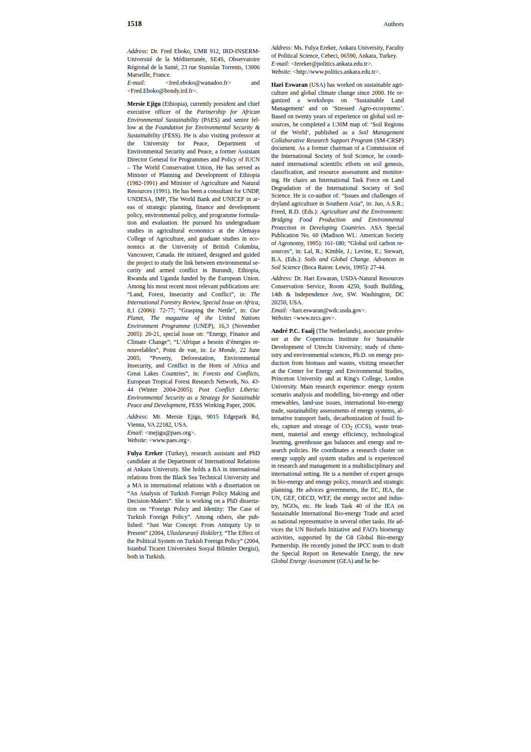1518
Authors
Address: Dr. Fred Eboko, UMR 912, IRD-INSERM-Université de la Méditerranée, SE4S, Observatoire Régional de la Santé, 23 rue Stanislas Torrents, 13006 Marseille, France.
E-mail: <fred.eboko@wanadoo.fr> and <Fred.Eboko@bondy.ird.fr>.
Mersie Ejigu (Ethiopia), currently president and chief executive officer of the Partnership for African Environmental Sustainability (PAES) and senior fellow at the Foundation for Environmental Security & Sustainability (FESS). He is also visiting professor at the University for Peace, Department of Environmental Security and Peace, a former Assistant Director General for Programmes and Policy of IUCN – The World Conservation Union, He has served as Minister of Planning and Development of Ethiopia (1982-1991) and Minister of Agriculture and Natural Resources (1991). He has been a consultant for UNDP, UNDESA, IMF, The World Bank and UNICEF in areas of strategic planning, finance and development policy, environmental policy, and programme formulation and evaluation. He pursued his undergraduate studies in agricultural economics at the Alemaya College of Agriculture, and graduate studies in economics at the University of British Columbia, Vancouver, Canada. He initiated, designed and guided the project to study the link between environmental security and armed conflict in Burundi, Ethiopia, Rwanda and Uganda funded by the European Union. Among his most recent most relevant publications are: “Land, Forest, Insecurity and Conflict”, in: The International Forestry Review, Special Issue on Africa, 8,1 (2006): 72-77; “Grasping the Nettle”, in: Our Planet, The magazine of the United Nations Environment Programme (UNEP), 16,3 (November 2005): 20-21, special issue on: “Energy, Finance and Climate Change”; “L’Afrique a besoin d’énergies renouvelables”, Point de vue, in: Le Monde, 22 June 2005; “Poverty, Deforestation, Environmental Insecurity, and Conflict in the Horn of Africa and Great Lakes Countries”, in: Forests and Conflicts, European Tropical Forest Research Network, No. 43-44 (Winter 2004-2005); Post Conflict Liberia: Environmental Security as a Strategy for Sustainable Peace and Development, FESS Working Paper, 2006.
Address: Mr. Mersie Ejigu, 9015 Edgepark Rd, Vienna, VA 22182, USA.
Email: <mejigu@paes.org>.
Website: <www.paes.org>.
Fulya Ereker (Turkey), research assistant and PhD candidate at the Department of International Relations at Ankara University. She holds a BA in international relations from the Black Sea Technical University and a MA in international relations with a dissertation on “An Analysis of Turkish Foreign Policy Making and Decision-Makers”. She is working on a PhD dissertation on “Foreign Policy and Identity: The Case of Turkish Foreign Policy”. Among others, she published: “Just War Concept: From Antiquity Up to Present” (2004, Uluslararasý Iliskiler); “The Effect of the Political System on Turkish Foreign Policy” (2004, Istanbul Ticaret Universitesi Sosyal Bilimler Dergisi), both in Turkish.
Address: Ms. Fulya Ereker, Ankara University, Faculty of Political Science, Cebeci, 06590, Ankara, Turkey.
E-mail: <fereker@politics.ankara.edu.tr>.
Website: <http://www.politics.ankara.edu.tr>.
Hari Eswaran (USA) has worked on sustainable agriculture and global climate change since 2000. He organized a workshops on ‘Sustainable Land Management’ and on ‘Stressed Agro-ecosystems’. Based on twenty years of experience on global soil resources, he completed a 1:30M map of: ‘Soil Regions of the World’, published as a Soil Management Collaborative Research Support Program (SM-CRSP) document. As a former chairman of a Commission of the International Society of Soil Science, he coordinated international scientific efforts on soil genesis, classification, and resource assessment and monitoring. He chairs an International Task Force on Land Degradation of the International Society of Soil Science. He is co-author of: “Issues and challenges of dryland agriculture in Southern Asia”, in: Juo, A.S.R.; Freed, R.D. (Eds.): Agriculture and the Environment: Bridging Food Production and Environmental Protection in Developing Countries. ASA Special Publication No. 60 (Madison WI.: American Society of Agronomy, 1995): 161-180; “Global soil carbon resources”, in: Lal, R.; Kimble, J.; Levine, E.; Stewart, B.A. (Eds.): Soils and Global Change. Advances in Soil Science (Boca Raton: Lewis, 1995): 27-44.
Address: Dr. Hari Eswaran, USDA-Natural Resources Conservation Service, Room 4250, South Building, 14th & Independence Ave, SW. Washington, DC 20250, USA.
Email: <hari.eswaran@wdc.usda.gov>.
Website: <www.nrcs.gov>.
André P.C. Faaij (The Netherlands), associate professor at the Copernicus Institute for Sustainable Development of Utrecht University; study of chemistry and environmental sciences, Ph.D. on energy production from biomass and wastes, visiting researcher at the Center for Energy and Environmental Studies, Princeton University and at King's College, London University. Main research experience: energy system scenario analysis and modelling, bio-energy and other renewables, land-use issues, international bio-energy trade, sustainability assessments of energy systems, alternative transport fuels, decarbonization of fossil fuels, capture and storage of CO2 (CCS), waste treatment, material and energy efficiency, technological learning, greenhouse gas balances and energy and research policies. He coordinates a research cluster on energy supply and system studies and is experienced in research and management in a multidisciplinary and international setting. He is a member of expert groups in bio-energy and energy policy, research and strategic planning. He advices governments, the EC, IEA, the UN, GEF, OECD, WEF, the energy sector and industry, NGOs, etc. He leads Task 40 of the IEA on Sustainable International Bio-energy Trade and acted as national representative in several other tasks. He advices the UN Biofuels Initiative and FAO's bioenergy activities, supported by the G8 Global Bio-energy Partnership. He recently joined the IPCC team to draft the Special Report on Renewable Energy, the new Global Energy Assessment (GEA) and he be-